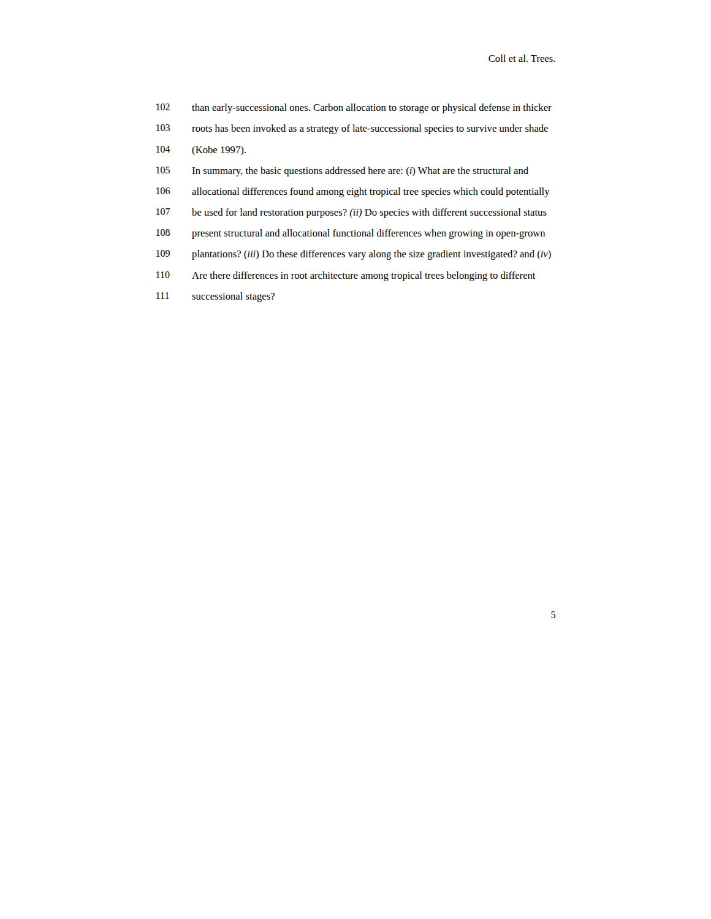Coll et al. Trees.
| 102 | than early-successional ones. Carbon allocation to storage or physical defense in thicker |
| 103 | roots has been invoked as a strategy of late-successional species to survive under shade |
| 104 | (Kobe 1997). |
| 105 | In summary, the basic questions addressed here are: ( i ) What are the structural and |
| 106 | allocational differences found among eight tropical tree species which could potentially |
| 107 | be used for land restoration purposes? (ii) Do species with different successional status |
| 108 | present structural and allocational functional differences when growing in open-grown |
| 109 | plantations? ( iii ) Do these differences vary along the size gradient investigated? and ( iv ) |
| 110 | Are there differences in root architecture among tropical trees belonging to different |
| 111 | successional stages? |
5